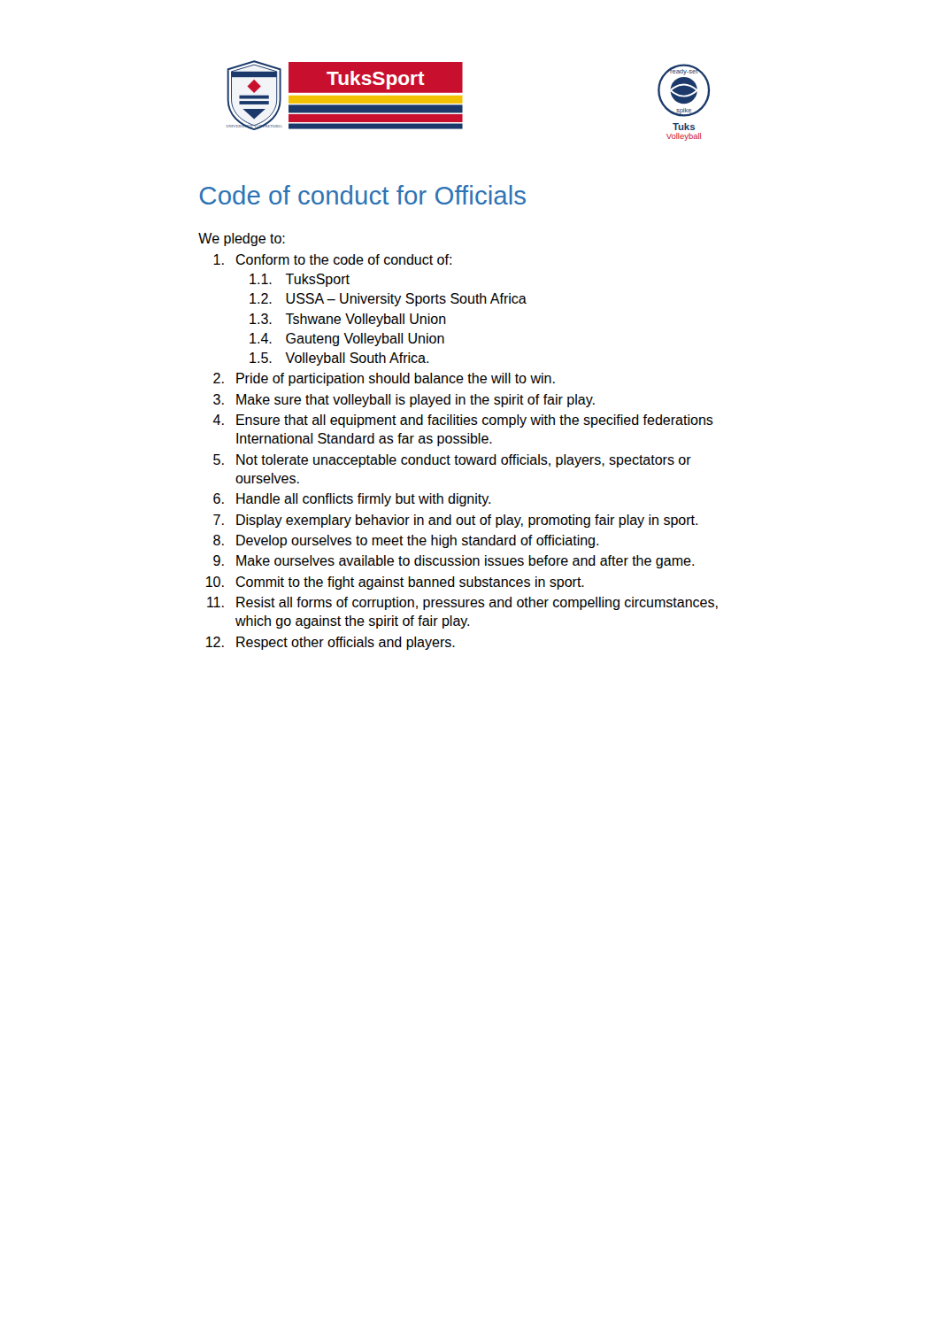UNIVERSITEIT VAN PRETORIA TuksSport
ready-set spike Tuks Volleyball
Code of conduct for Officials
We pledge to:
Conform to the code of conduct of:
TuksSport
USSA – University Sports South Africa
Tshwane Volleyball Union
Gauteng Volleyball Union
Volleyball South Africa.
Pride of participation should balance the will to win.
Make sure that volleyball is played in the spirit of fair play.
Ensure that all equipment and facilities comply with the specified federations International Standard as far as possible.
Not tolerate unacceptable conduct toward officials, players, spectators or ourselves.
Handle all conflicts firmly but with dignity.
Display exemplary behavior in and out of play, promoting fair play in sport.
Develop ourselves to meet the high standard of officiating.
Make ourselves available to discussion issues before and after the game.
Commit to the fight against banned substances in sport.
Resist all forms of corruption, pressures and other compelling circumstances, which go against the spirit of fair play.
Respect other officials and players.